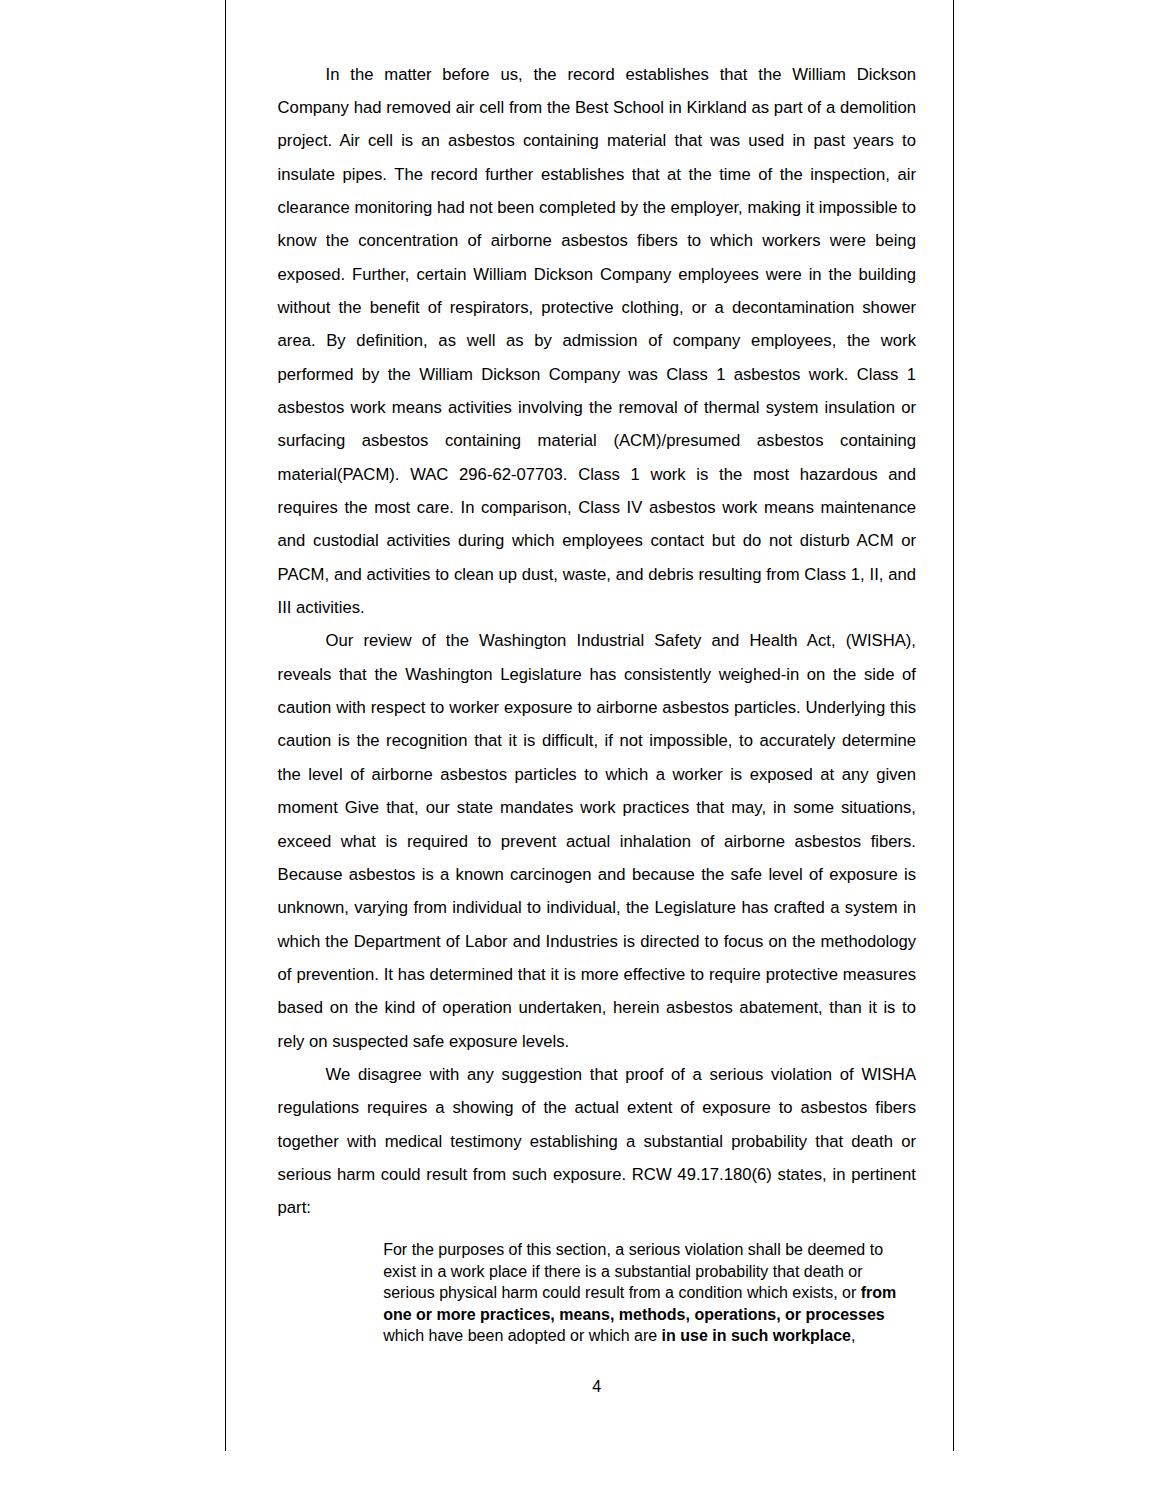In the matter before us, the record establishes that the William Dickson Company had removed air cell from the Best School in Kirkland as part of a demolition project. Air cell is an asbestos containing material that was used in past years to insulate pipes. The record further establishes that at the time of the inspection, air clearance monitoring had not been completed by the employer, making it impossible to know the concentration of airborne asbestos fibers to which workers were being exposed. Further, certain William Dickson Company employees were in the building without the benefit of respirators, protective clothing, or a decontamination shower area. By definition, as well as by admission of company employees, the work performed by the William Dickson Company was Class 1 asbestos work. Class 1 asbestos work means activities involving the removal of thermal system insulation or surfacing asbestos containing material (ACM)/presumed asbestos containing material(PACM). WAC 296-62-07703. Class 1 work is the most hazardous and requires the most care. In comparison, Class IV asbestos work means maintenance and custodial activities during which employees contact but do not disturb ACM or PACM, and activities to clean up dust, waste, and debris resulting from Class 1, II, and III activities.
Our review of the Washington Industrial Safety and Health Act, (WISHA), reveals that the Washington Legislature has consistently weighed-in on the side of caution with respect to worker exposure to airborne asbestos particles. Underlying this caution is the recognition that it is difficult, if not impossible, to accurately determine the level of airborne asbestos particles to which a worker is exposed at any given moment Give that, our state mandates work practices that may, in some situations, exceed what is required to prevent actual inhalation of airborne asbestos fibers. Because asbestos is a known carcinogen and because the safe level of exposure is unknown, varying from individual to individual, the Legislature has crafted a system in which the Department of Labor and Industries is directed to focus on the methodology of prevention. It has determined that it is more effective to require protective measures based on the kind of operation undertaken, herein asbestos abatement, than it is to rely on suspected safe exposure levels.
We disagree with any suggestion that proof of a serious violation of WISHA regulations requires a showing of the actual extent of exposure to asbestos fibers together with medical testimony establishing a substantial probability that death or serious harm could result from such exposure. RCW 49.17.180(6) states, in pertinent part:
For the purposes of this section, a serious violation shall be deemed to exist in a work place if there is a substantial probability that death or serious physical harm could result from a condition which exists, or from one or more practices, means, methods, operations, or processes which have been adopted or which are in use in such workplace,
4